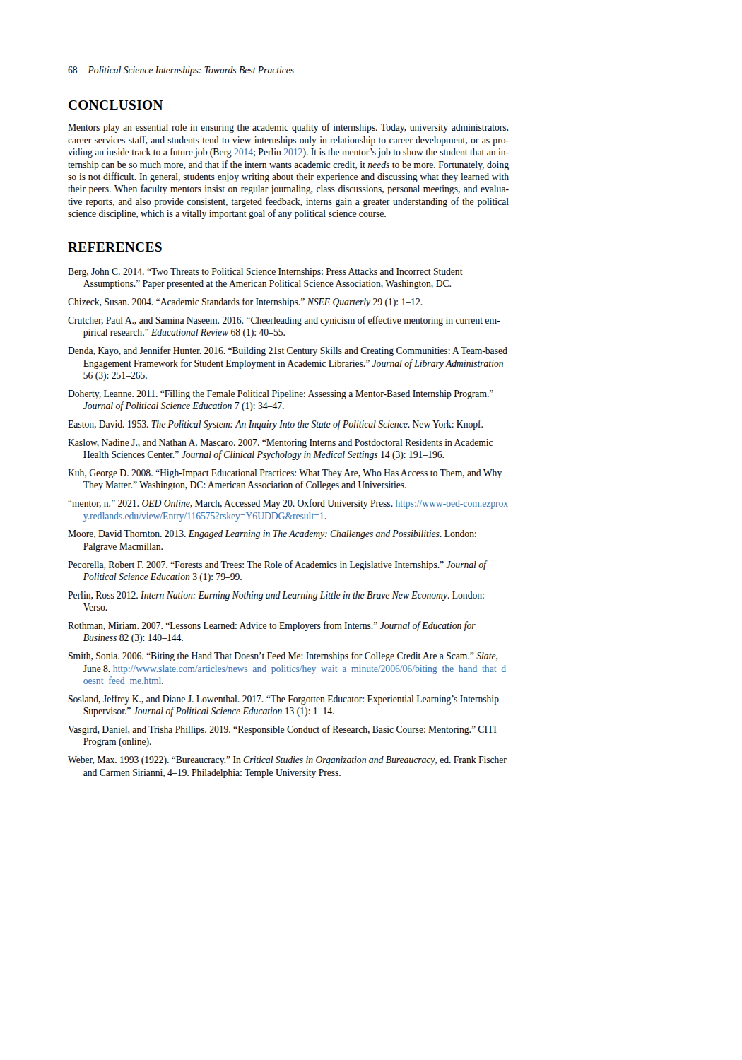68 Political Science Internships: Towards Best Practices
CONCLUSION
Mentors play an essential role in ensuring the academic quality of internships. Today, university administrators, career services staff, and students tend to view internships only in relationship to career development, or as providing an inside track to a future job (Berg 2014; Perlin 2012). It is the mentor’s job to show the student that an internship can be so much more, and that if the intern wants academic credit, it needs to be more. Fortunately, doing so is not difficult. In general, students enjoy writing about their experience and discussing what they learned with their peers. When faculty mentors insist on regular journaling, class discussions, personal meetings, and evaluative reports, and also provide consistent, targeted feedback, interns gain a greater understanding of the political science discipline, which is a vitally important goal of any political science course.
REFERENCES
Berg, John C. 2014. “Two Threats to Political Science Internships: Press Attacks and Incorrect Student Assumptions.” Paper presented at the American Political Science Association, Washington, DC.
Chizeck, Susan. 2004. “Academic Standards for Internships.” NSEE Quarterly 29 (1): 1–12.
Crutcher, Paul A., and Samina Naseem. 2016. “Cheerleading and cynicism of effective mentoring in current empirical research.” Educational Review 68 (1): 40–55.
Denda, Kayo, and Jennifer Hunter. 2016. “Building 21st Century Skills and Creating Communities: A Team-based Engagement Framework for Student Employment in Academic Libraries.” Journal of Library Administration 56 (3): 251–265.
Doherty, Leanne. 2011. “Filling the Female Political Pipeline: Assessing a Mentor-Based Internship Program.” Journal of Political Science Education 7 (1): 34–47.
Easton, David. 1953. The Political System: An Inquiry Into the State of Political Science. New York: Knopf.
Kaslow, Nadine J., and Nathan A. Mascaro. 2007. “Mentoring Interns and Postdoctoral Residents in Academic Health Sciences Center.” Journal of Clinical Psychology in Medical Settings 14 (3): 191–196.
Kuh, George D. 2008. “High-Impact Educational Practices: What They Are, Who Has Access to Them, and Why They Matter.” Washington, DC: American Association of Colleges and Universities.
“mentor, n.” 2021. OED Online, March, Accessed May 20. Oxford University Press. https://www-oed-com.ezproxy.redlands.edu/view/Entry/116575?rskey=Y6UDDG&result=1.
Moore, David Thornton. 2013. Engaged Learning in The Academy: Challenges and Possibilities. London: Palgrave Macmillan.
Pecorella, Robert F. 2007. “Forests and Trees: The Role of Academics in Legislative Internships.” Journal of Political Science Education 3 (1): 79–99.
Perlin, Ross 2012. Intern Nation: Earning Nothing and Learning Little in the Brave New Economy. London: Verso.
Rothman, Miriam. 2007. “Lessons Learned: Advice to Employers from Interns.” Journal of Education for Business 82 (3): 140–144.
Smith, Sonia. 2006. “Biting the Hand That Doesn’t Feed Me: Internships for College Credit Are a Scam.” Slate, June 8. http://www.slate.com/articles/news_and_politics/hey_wait_a_minute/2006/06/biting_the_hand_that_doesnt_feed_me.html.
Sosland, Jeffrey K., and Diane J. Lowenthal. 2017. “The Forgotten Educator: Experiential Learning’s Internship Supervisor.” Journal of Political Science Education 13 (1): 1–14.
Vasgird, Daniel, and Trisha Phillips. 2019. “Responsible Conduct of Research, Basic Course: Mentoring.” CITI Program (online).
Weber, Max. 1993 (1922). “Bureaucracy.” In Critical Studies in Organization and Bureaucracy, ed. Frank Fischer and Carmen Sirianni, 4–19. Philadelphia: Temple University Press.